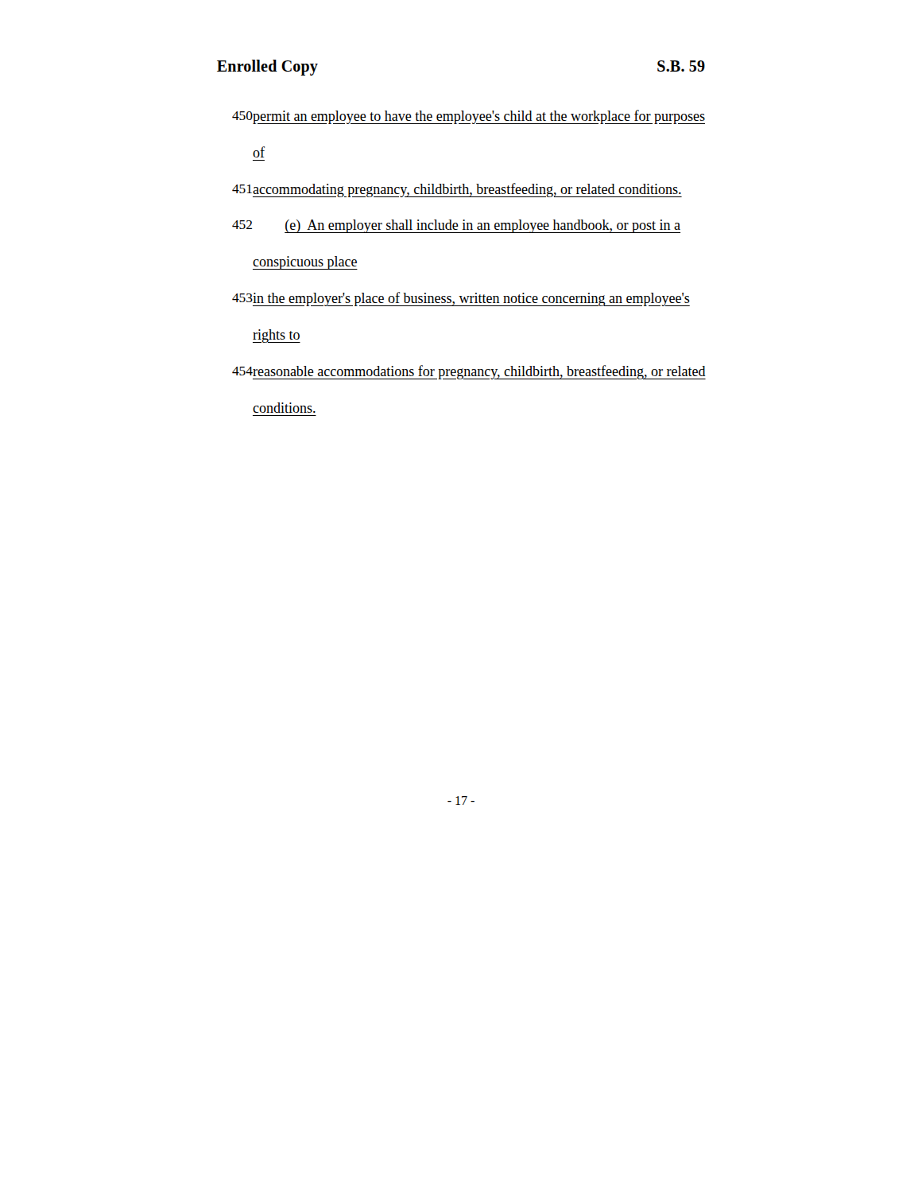Enrolled Copy S.B. 59
| 450 | permit an employee to have the employee's child at the workplace for purposes of |
| 451 | accommodating pregnancy, childbirth, breastfeeding, or related conditions. |
| 452 | (e) An employer shall include in an employee handbook, or post in a conspicuous place |
| 453 | in the employer's place of business, written notice concerning an employee's rights to |
| 454 | reasonable accommodations for pregnancy, childbirth, breastfeeding, or related conditions. |
- 17 -